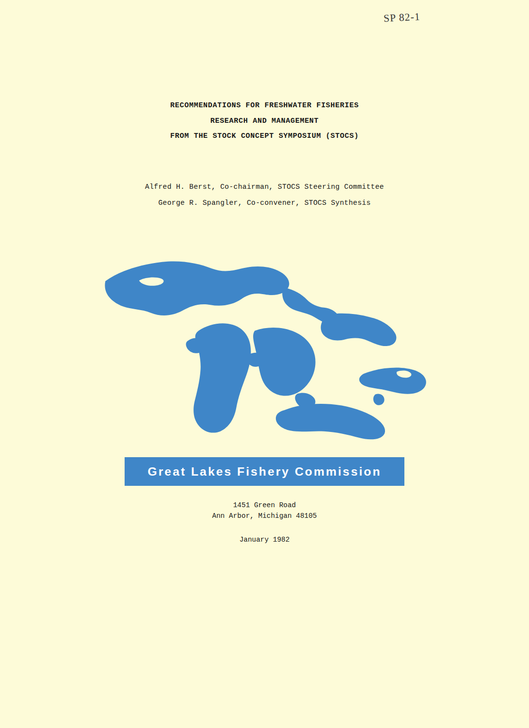SP 82-1
RECOMMENDATIONS FOR FRESHWATER FISHERIES RESEARCH AND MANAGEMENT FROM THE STOCK CONCEPT SYMPOSIUM (STOCS)
Alfred H. Berst, Co-chairman, STOCS Steering Committee
George R. Spangler, Co-convener, STOCS Synthesis
Great Lakes Fishery Commission
1451 Green Road
Ann Arbor, Michigan 48105
January 1982